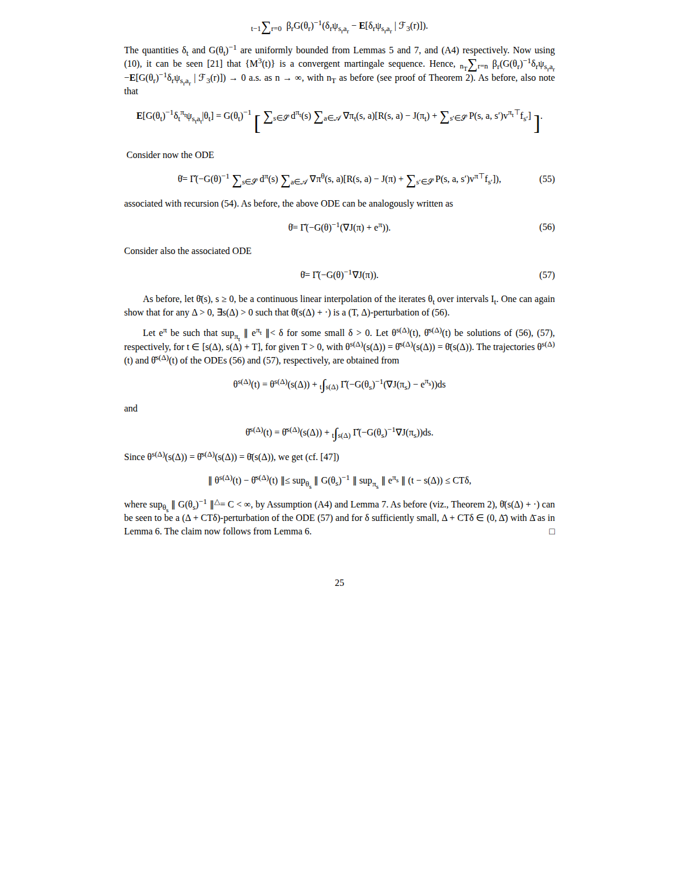t−1∑r=0 βrG(θr)−1(δrψsrar − E[δrψsrar | ℱ3(r)]).
The quantities δt and G(θt)−1 are uniformly bounded from Lemmas 5 and 7, and (A4) respectively. Now using (10), it can be seen [21] that {M3(t)} is a convergent martingale sequence. Hence, nT∑r=n βr(G(θr)−1δrψsrar −E[G(θr)−1δrψsrar | ℱ3(r)]) → 0 a.s. as n → ∞, with nT as before (see proof of Theorem 2). As before, also note that
E[G(θt)−1δtπtψstat|θt] = G(θt)−1 [ ∑s∈𝒮 dπt(s) ∑a∈𝒜 ∇πt(s, a)[R(s, a) − J(πt) + ∑s′∈𝒮 P(s, a, s′)vπt⊤fs′] ].
Consider now the ODE
θ̇= Γ̂(−G(θ)−1 ∑s∈𝒮 dπ(s) ∑a∈𝒜 ∇πθ(s, a)[R(s, a) − J(π) + ∑s′∈𝒮 P(s, a, s′)vπ⊤fs′]), (55)
associated with recursion (54). As before, the above ODE can be analogously written as
θ̇= Γ̂(−G(θ)−1(∇J(π) + eπ)). (56)
Consider also the associated ODE
θ̇= Γ̂(−G(θ)−1∇J(π)). (57)
As before, let θ̄(s), s ≥ 0, be a continuous linear interpolation of the iterates θt over intervals It. One can again show that for any Δ > 0, ∃s(Δ) > 0 such that θ̄(s(Δ) + ·) is a (T, Δ)-perturbation of (56).
Let eπ be such that supπt ∥ eπt ∥< δ for some small δ > 0. Let θs(Δ)(t), θ̂s(Δ)(t) be solutions of (56), (57), respectively, for t ∈ [s(Δ), s(Δ) + T], for given T > 0, with θs(Δ)(s(Δ)) = θ̂s(Δ)(s(Δ)) = θ̄(s(Δ)). The trajectories θs(Δ)(t) and θ̂s(Δ)(t) of the ODEs (56) and (57), respectively, are obtained from
θs(Δ)(t) = θs(Δ)(s(Δ)) + t∫s(Δ) Γ̂(−G(θs)−1(∇J(πs) − eπs))ds
and
θ̂s(Δ)(t) = θ̂s(Δ)(s(Δ)) + t∫s(Δ) Γ̂(−G(θs)−1∇J(πs))ds.
Since θs(Δ)(s(Δ)) = θ̂s(Δ)(s(Δ)) = θ̄(s(Δ)), we get (cf. [47])
∥ θs(Δ)(t) − θ̂s(Δ)(t) ∥≤ supθs ∥ G(θs)−1 ∥ supπs ∥ eπs ∥ (t − s(Δ)) ≤ CTδ,
where supθs ∥ G(θs)−1 ∥△= C < ∞, by Assumption (A4) and Lemma 7. As before (viz., Theorem 2), θ̄(s(Δ) + ·) can be seen to be a (Δ + CTδ)-perturbation of the ODE (57) and for δ sufficiently small, Δ + CTδ ∈ (0, Δ̄) with Δ̄ as in Lemma 6. The claim now follows from Lemma 6. □
25